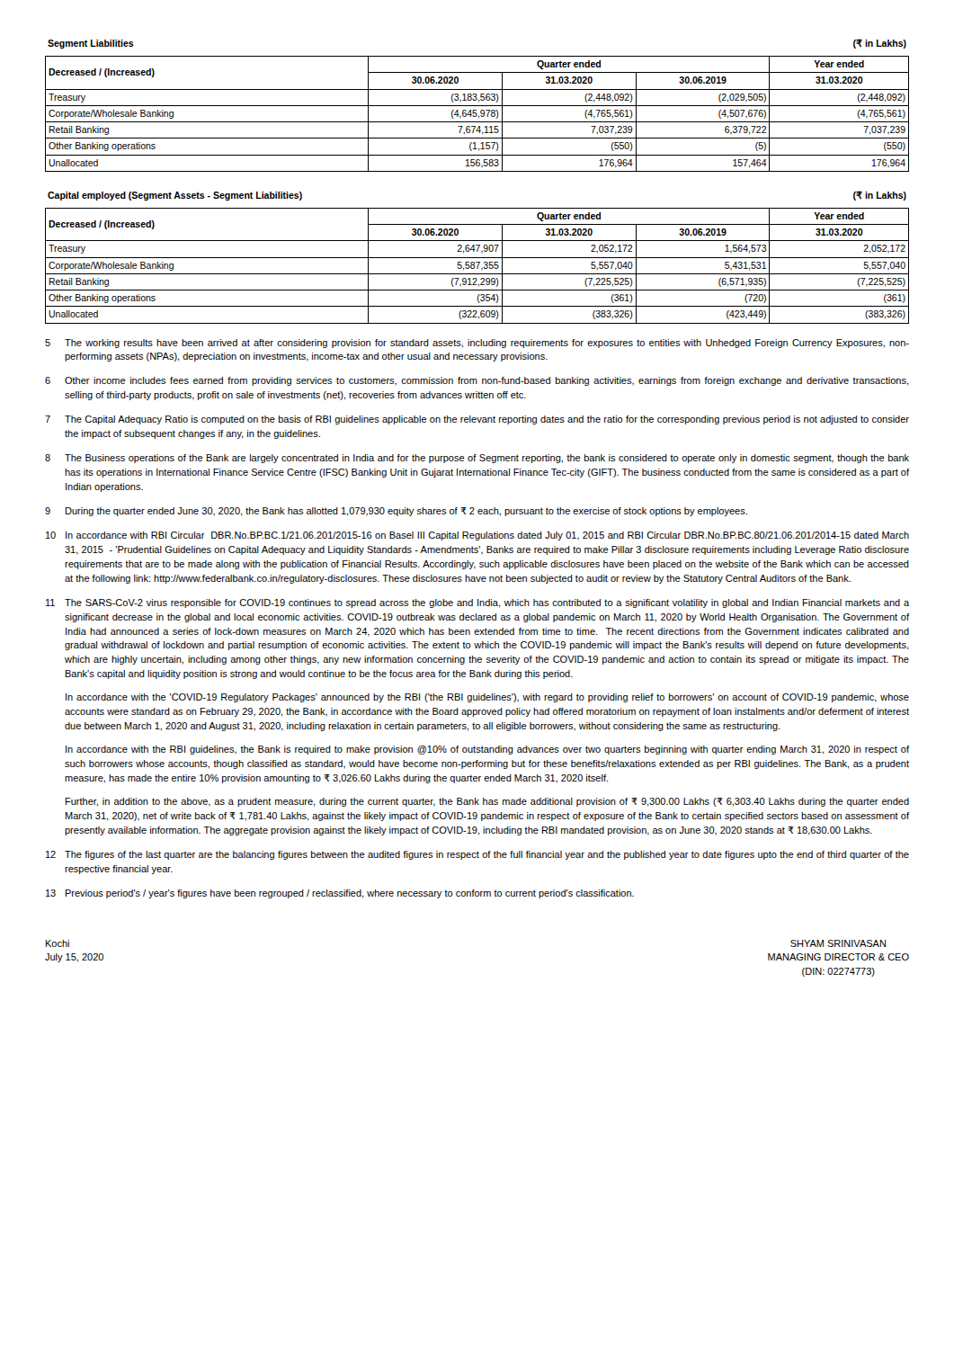| Segment Liabilities | (₹ in Lakhs) |
| Decreased / (Increased) | Quarter ended | Year ended |
| 30.06.2020 | 31.03.2020 | 30.06.2019 | 31.03.2020 |
| Treasury | (3,183,563) | (2,448,092) | (2,029,505) | (2,448,092) |
| Corporate/Wholesale Banking | (4,645,978) | (4,765,561) | (4,507,676) | (4,765,561) |
| Retail Banking | 7,674,115 | 7,037,239 | 6,379,722 | 7,037,239 |
| Other Banking operations | (1,157) | (550) | (5) | (550) |
| Unallocated | 156,583 | 176,964 | 157,464 | 176,964 |
| Capital employed (Segment Assets - Segment Liabilities) | (₹ in Lakhs) |
| Decreased / (Increased) | Quarter ended | Year ended |
| 30.06.2020 | 31.03.2020 | 30.06.2019 | 31.03.2020 |
| Treasury | 2,647,907 | 2,052,172 | 1,564,573 | 2,052,172 |
| Corporate/Wholesale Banking | 5,587,355 | 5,557,040 | 5,431,531 | 5,557,040 |
| Retail Banking | (7,912,299) | (7,225,525) | (6,571,935) | (7,225,525) |
| Other Banking operations | (354) | (361) | (720) | (361) |
| Unallocated | (322,609) | (383,326) | (423,449) | (383,326) |
5
The working results have been arrived at after considering provision for standard assets, including requirements for exposures to entities with Unhedged Foreign Currency Exposures, non-performing assets (NPAs), depreciation on investments, income-tax and other usual and necessary provisions.
6
Other income includes fees earned from providing services to customers, commission from non-fund-based banking activities, earnings from foreign exchange and derivative transactions, selling of third-party products, profit on sale of investments (net), recoveries from advances written off etc.
7
The Capital Adequacy Ratio is computed on the basis of RBI guidelines applicable on the relevant reporting dates and the ratio for the corresponding previous period is not adjusted to consider the impact of subsequent changes if any, in the guidelines.
8
The Business operations of the Bank are largely concentrated in India and for the purpose of Segment reporting, the bank is considered to operate only in domestic segment, though the bank has its operations in International Finance Service Centre (IFSC) Banking Unit in Gujarat International Finance Tec-city (GIFT). The business conducted from the same is considered as a part of Indian operations.
9
During the quarter ended June 30, 2020, the Bank has allotted 1,079,930 equity shares of ₹ 2 each, pursuant to the exercise of stock options by employees.
10
In accordance with RBI Circular DBR.No.BP.BC.1/21.06.201/2015-16 on Basel III Capital Regulations dated July 01, 2015 and RBI Circular DBR.No.BP.BC.80/21.06.201/2014-15 dated March 31, 2015 - 'Prudential Guidelines on Capital Adequacy and Liquidity Standards - Amendments', Banks are required to make Pillar 3 disclosure requirements including Leverage Ratio disclosure requirements that are to be made along with the publication of Financial Results. Accordingly, such applicable disclosures have been placed on the website of the Bank which can be accessed at the following link: http://www.federalbank.co.in/regulatory-disclosures. These disclosures have not been subjected to audit or review by the Statutory Central Auditors of the Bank.
11
The SARS-CoV-2 virus responsible for COVID-19 continues to spread across the globe and India, which has contributed to a significant volatility in global and Indian Financial markets and a significant decrease in the global and local economic activities. COVID-19 outbreak was declared as a global pandemic on March 11, 2020 by World Health Organisation. The Government of India had announced a series of lock-down measures on March 24, 2020 which has been extended from time to time. The recent directions from the Government indicates calibrated and gradual withdrawal of lockdown and partial resumption of economic activities. The extent to which the COVID-19 pandemic will impact the Bank's results will depend on future developments, which are highly uncertain, including among other things, any new information concerning the severity of the COVID-19 pandemic and action to contain its spread or mitigate its impact. The Bank's capital and liquidity position is strong and would continue to be the focus area for the Bank during this period.
In accordance with the 'COVID-19 Regulatory Packages' announced by the RBI ('the RBI guidelines'), with regard to providing relief to borrowers' on account of COVID-19 pandemic, whose accounts were standard as on February 29, 2020, the Bank, in accordance with the Board approved policy had offered moratorium on repayment of loan instalments and/or deferment of interest due between March 1, 2020 and August 31, 2020, including relaxation in certain parameters, to all eligible borrowers, without considering the same as restructuring.
In accordance with the RBI guidelines, the Bank is required to make provision @10% of outstanding advances over two quarters beginning with quarter ending March 31, 2020 in respect of such borrowers whose accounts, though classified as standard, would have become non-performing but for these benefits/relaxations extended as per RBI guidelines. The Bank, as a prudent measure, has made the entire 10% provision amounting to ₹ 3,026.60 Lakhs during the quarter ended March 31, 2020 itself.
Further, in addition to the above, as a prudent measure, during the current quarter, the Bank has made additional provision of ₹ 9,300.00 Lakhs (₹ 6,303.40 Lakhs during the quarter ended March 31, 2020), net of write back of ₹ 1,781.40 Lakhs, against the likely impact of COVID-19 pandemic in respect of exposure of the Bank to certain specified sectors based on assessment of presently available information. The aggregate provision against the likely impact of COVID-19, including the RBI mandated provision, as on June 30, 2020 stands at ₹ 18,630.00 Lakhs.
12
The figures of the last quarter are the balancing figures between the audited figures in respect of the full financial year and the published year to date figures upto the end of third quarter of the respective financial year.
13
Previous period's / year's figures have been regrouped / reclassified, where necessary to conform to current period's classification.
Kochi
July 15, 2020
SHYAM SRINIVASAN
MANAGING DIRECTOR & CEO
(DIN: 02274773)